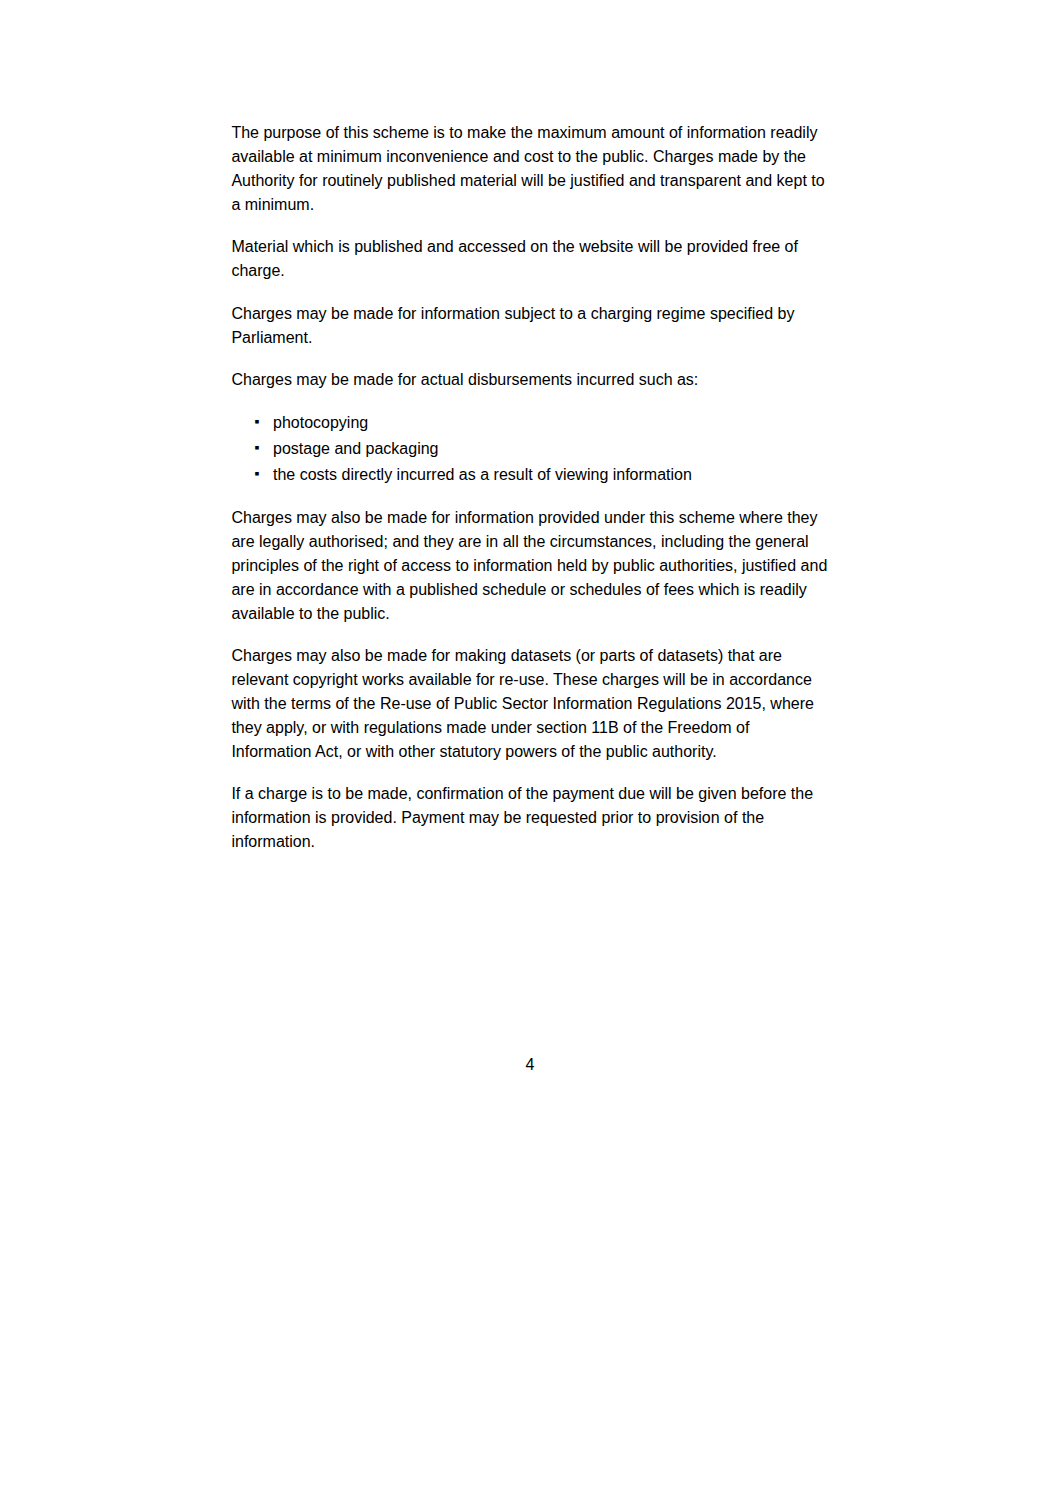The purpose of this scheme is to make the maximum amount of information readily available at minimum inconvenience and cost to the public. Charges made by the Authority for routinely published material will be justified and transparent and kept to a minimum.
Material which is published and accessed on the website will be provided free of charge.
Charges may be made for information subject to a charging regime specified by Parliament.
Charges may be made for actual disbursements incurred such as:
photocopying
postage and packaging
the costs directly incurred as a result of viewing information
Charges may also be made for information provided under this scheme where they are legally authorised; and they are in all the circumstances, including the general principles of the right of access to information held by public authorities, justified and are in accordance with a published schedule or schedules of fees which is readily available to the public.
Charges may also be made for making datasets (or parts of datasets) that are relevant copyright works available for re-use. These charges will be in accordance with the terms of the Re-use of Public Sector Information Regulations 2015, where they apply, or with regulations made under section 11B of the Freedom of Information Act, or with other statutory powers of the public authority.
If a charge is to be made, confirmation of the payment due will be given before the information is provided. Payment may be requested prior to provision of the information.
4